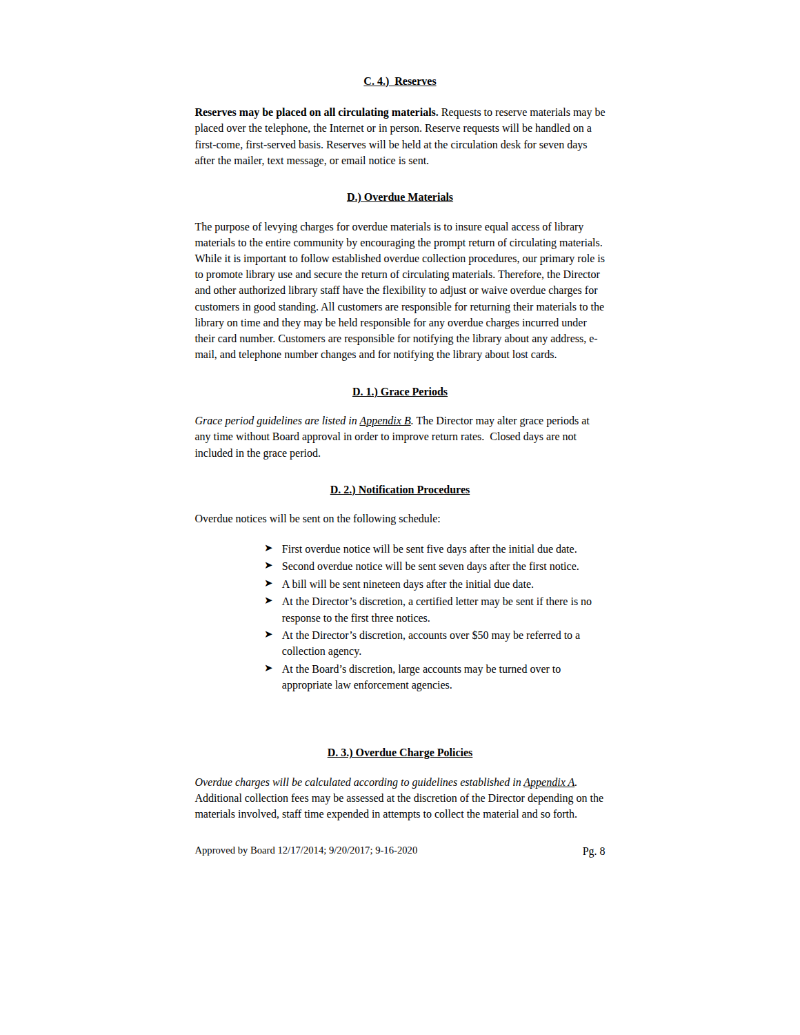C. 4.) Reserves
Reserves may be placed on all circulating materials. Requests to reserve materials may be placed over the telephone, the Internet or in person. Reserve requests will be handled on a first-come, first-served basis. Reserves will be held at the circulation desk for seven days after the mailer, text message, or email notice is sent.
D.) Overdue Materials
The purpose of levying charges for overdue materials is to insure equal access of library materials to the entire community by encouraging the prompt return of circulating materials. While it is important to follow established overdue collection procedures, our primary role is to promote library use and secure the return of circulating materials. Therefore, the Director and other authorized library staff have the flexibility to adjust or waive overdue charges for customers in good standing. All customers are responsible for returning their materials to the library on time and they may be held responsible for any overdue charges incurred under their card number. Customers are responsible for notifying the library about any address, e-mail, and telephone number changes and for notifying the library about lost cards.
D. 1.) Grace Periods
Grace period guidelines are listed in Appendix B. The Director may alter grace periods at any time without Board approval in order to improve return rates. Closed days are not included in the grace period.
D. 2.) Notification Procedures
Overdue notices will be sent on the following schedule:
First overdue notice will be sent five days after the initial due date.
Second overdue notice will be sent seven days after the first notice.
A bill will be sent nineteen days after the initial due date.
At the Director’s discretion, a certified letter may be sent if there is no response to the first three notices.
At the Director’s discretion, accounts over $50 may be referred to a collection agency.
At the Board’s discretion, large accounts may be turned over to appropriate law enforcement agencies.
D. 3.) Overdue Charge Policies
Overdue charges will be calculated according to guidelines established in Appendix A. Additional collection fees may be assessed at the discretion of the Director depending on the materials involved, staff time expended in attempts to collect the material and so forth.
Pg. 8 Approved by Board 12/17/2014; 9/20/2017; 9-16-2020